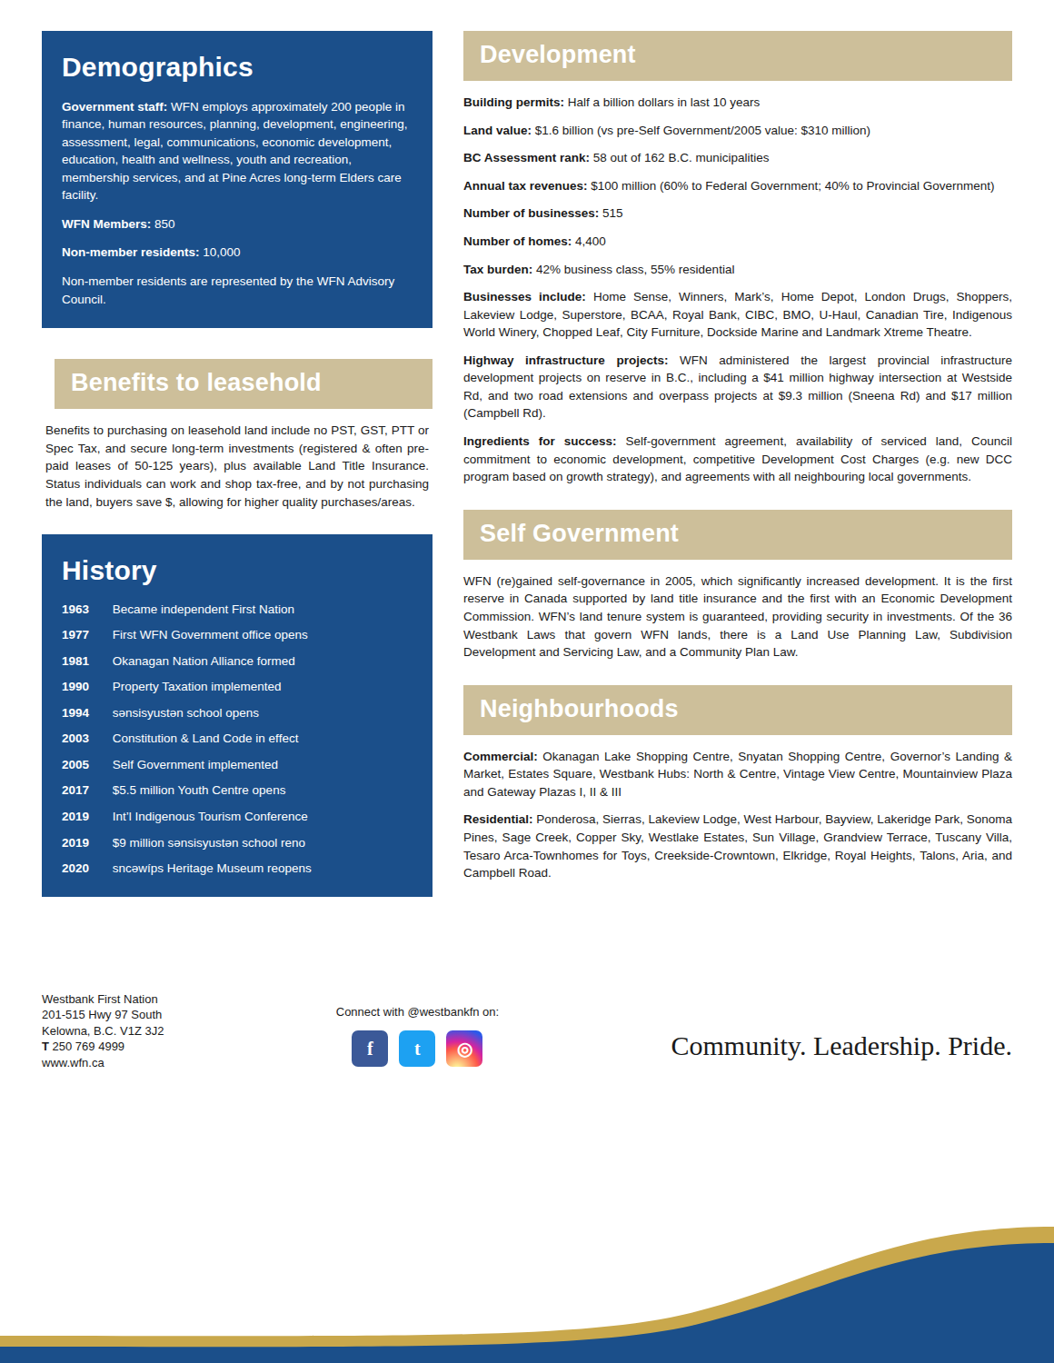Demographics
Government staff: WFN employs approximately 200 people in finance, human resources, planning, development, engineering, assessment, legal, communications, economic development, education, health and wellness, youth and recreation, membership services, and at Pine Acres long-term Elders care facility.
WFN Members: 850
Non-member residents: 10,000
Non-member residents are represented by the WFN Advisory Council.
Benefits to leasehold
Benefits to purchasing on leasehold land include no PST, GST, PTT or Spec Tax, and secure long-term investments (registered & often pre-paid leases of 50-125 years), plus available Land Title Insurance. Status individuals can work and shop tax-free, and by not purchasing the land, buyers save $, allowing for higher quality purchases/areas.
History
1963 Became independent First Nation
1977 First WFN Government office opens
1981 Okanagan Nation Alliance formed
1990 Property Taxation implemented
1994 sənsisyustən school opens
2003 Constitution & Land Code in effect
2005 Self Government implemented
2017 $5.5 million Youth Centre opens
2019 Int’l Indigenous Tourism Conference
2019 $9 million sənsisyustən school reno
2020 sncəwíps Heritage Museum reopens
Development
Building permits: Half a billion dollars in last 10 years
Land value: $1.6 billion (vs pre-Self Government/2005 value: $310 million)
BC Assessment rank: 58 out of 162 B.C. municipalities
Annual tax revenues: $100 million (60% to Federal Government; 40% to Provincial Government)
Number of businesses: 515
Number of homes: 4,400
Tax burden: 42% business class, 55% residential
Businesses include: Home Sense, Winners, Mark’s, Home Depot, London Drugs, Shoppers, Lakeview Lodge, Superstore, BCAA, Royal Bank, CIBC, BMO, U-Haul, Canadian Tire, Indigenous World Winery, Chopped Leaf, City Furniture, Dockside Marine and Landmark Xtreme Theatre.
Highway infrastructure projects: WFN administered the largest provincial infrastructure development projects on reserve in B.C., including a $41 million highway intersection at Westside Rd, and two road extensions and overpass projects at $9.3 million (Sneena Rd) and $17 million (Campbell Rd).
Ingredients for success: Self-government agreement, availability of serviced land, Council commitment to economic development, competitive Development Cost Charges (e.g. new DCC program based on growth strategy), and agreements with all neighbouring local governments.
Self Government
WFN (re)gained self-governance in 2005, which significantly increased development. It is the first reserve in Canada supported by land title insurance and the first with an Economic Development Commission. WFN’s land tenure system is guaranteed, providing security in investments. Of the 36 Westbank Laws that govern WFN lands, there is a Land Use Planning Law, Subdivision Development and Servicing Law, and a Community Plan Law.
Neighbourhoods
Commercial: Okanagan Lake Shopping Centre, Snyatan Shopping Centre, Governor’s Landing & Market, Estates Square, Westbank Hubs: North & Centre, Vintage View Centre, Mountainview Plaza and Gateway Plazas I, II & III
Residential: Ponderosa, Sierras, Lakeview Lodge, West Harbour, Bayview, Lakeridge Park, Sonoma Pines, Sage Creek, Copper Sky, Westlake Estates, Sun Village, Grandview Terrace, Tuscany Villa, Tesaro Arca-Townhomes for Toys, Creekside-Crowntown, Elkridge, Royal Heights, Talons, Aria, and Campbell Road.
Westbank First Nation
201-515 Hwy 97 South
Kelowna, B.C. V1Z 3J2
T 250 769 4999
www.wfn.ca
Connect with @westbankfn on:
f t ◎
Community. Leadership. Pride.